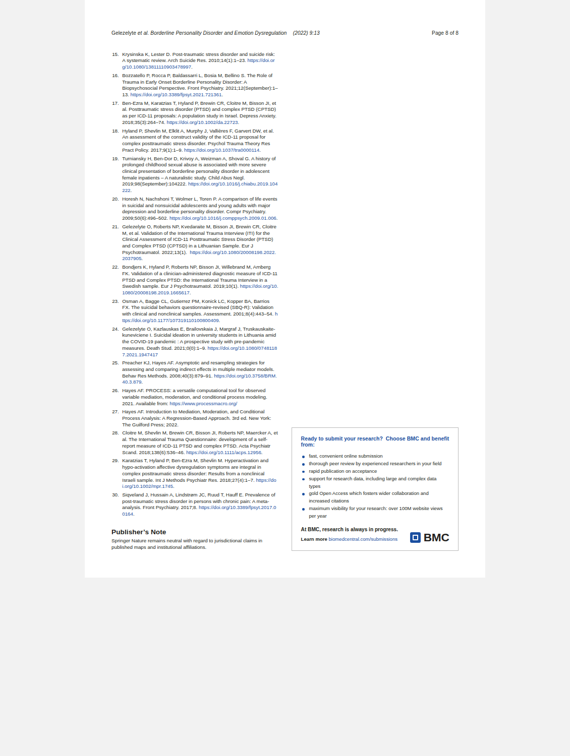Gelezelyte et al. Borderline Personality Disorder and Emotion Dysregulation(2022) 9:13
Page 8 of 8
15. Krysinska K, Lester D. Post-traumatic stress disorder and suicide risk: A systematic review. Arch Suicide Res. 2010;14(1):1–23. https://doi.org/10.1080/13811110903478997.
16. Bozzatello P, Rocca P, Baldassarri L, Bosia M, Bellino S. The Role of Trauma in Early Onset Borderline Personality Disorder: A Biopsychosocial Perspective. Front Psychiatry. 2021;12(September):1–13. https://doi.org/10.3389/fpsyt.2021.721361.
17. Ben-Ezra M, Karatzias T, Hyland P, Brewin CR, Cloitre M, Bisson JI, et al. Posttraumatic stress disorder (PTSD) and complex PTSD (CPTSD) as per ICD-11 proposals: A population study in Israel. Depress Anxiety. 2018;35(3):264–74. https://doi.org/10.1002/da.22723.
18. Hyland P, Shevlin M, Elklit A, Murphy J, Vallières F, Garvert DW, et al. An assessment of the construct validity of the ICD-11 proposal for complex posttraumatic stress disorder. Psychol Trauma Theory Res Pract Policy. 2017;9(1):1–9. https://doi.org/10.1037/tra0000114.
19. Turniansky H, Ben-Dor D, Krivoy A, Weizman A, Shoval G. A history of prolonged childhood sexual abuse is associated with more severe clinical presentation of borderline personality disorder in adolescent female inpatients – A naturalistic study. Child Abus Negl. 2019;98(September):104222. https://doi.org/10.1016/j.chiabu.2019.104222.
20. Horesh N, Nachshoni T, Wolmer L, Toren P. A comparison of life events in suicidal and nonsuicidal adolescents and young adults with major depression and borderline personality disorder. Compr Psychiatry. 2009;50(6):496–502. https://doi.org/10.1016/j.comppsych.2009.01.006.
21. Gelezelyte O, Roberts NP, Kvedaraite M, Bisson JI, Brewin CR, Cloitre M, et al. Validation of the International Trauma Interview (ITI) for the Clinical Assessment of ICD-11 Posttraumatic Stress Disorder (PTSD) and Complex PTSD (CPTSD) in a Lithuanian Sample. Eur J Psychotraumatol. 2022;13(1). https://doi.org/10.1080/20008198.2022.2037905.
22. Bondjers K, Hyland P, Roberts NP, Bisson JI, Willebrand M, Arnberg FK. Validation of a clinician-administered diagnostic measure of ICD-11 PTSD and Complex PTSD: the International Trauma Interview in a Swedish sample. Eur J Psychotraumatol. 2019;10(1). https://doi.org/10.1080/20008198.2019.1665617.
23. Osman A, Bagge CL, Gutierrez PM, Konick LC, Kopper BA, Barrios FX. The suicidal behaviors questionnaire-revised (SBQ-R): Validation with clinical and nonclinical samples. Assessment. 2001;8(4):443–54. https://doi.org/10.1177/107319110100800409.
24. Gelezelyte O, Kazlauskas E, Brailovskaia J, Margraf J, Truskauskaite-kuneviciene I. Suicidal ideation in university students in Lithuania amid the COVID-19 pandemic : A prospective study with pre-pandemic measures. Death Stud. 2021;0(0):1–9. https://doi.org/10.1080/07481187.2021.1947417
25. Preacher KJ, Hayes AF. Asymptotic and resampling strategies for assessing and comparing indirect effects in multiple mediator models. Behav Res Methods. 2008;40(3):879–91. https://doi.org/10.3758/BRM.40.3.879.
26. Hayes AF. PROCESS: a versatile computational tool for observed variable mediation, moderation, and conditional process modeling. 2021. Available from: https://www.processmacro.org/
27. Hayes AF. Introduction to Mediation, Moderation, and Conditional Process Analysis: A Regression-Based Approach. 3rd ed. New York: The Guilford Press; 2022.
28. Cloitre M, Shevlin M, Brewin CR, Bisson JI, Roberts NP, Maercker A, et al. The International Trauma Questionnaire: development of a self-report measure of ICD-11 PTSD and complex PTSD. Acta Psychiatr Scand. 2018;138(6):536–46. https://doi.org/10.1111/acps.12956.
29. Karatzias T, Hyland P, Ben-Ezra M, Shevlin M. Hyperactivation and hypo-activation affective dysregulation symptoms are integral in complex posttraumatic stress disorder: Results from a nonclinical Israeli sample. Int J Methods Psychiatr Res. 2018;27(4):1–7. https://doi.org/10.1002/mpr.1745.
30. Siqveland J, Hussain A, Lindstrøm JC, Ruud T, Hauff E. Prevalence of post-traumatic stress disorder in persons with chronic pain: A meta-analysis. Front Psychiatry. 2017;8. https://doi.org/10.3389/fpsyt.2017.00164.
Publisher’s Note
Springer Nature remains neutral with regard to jurisdictional claims in published maps and institutional affiliations.
Ready to submit your research? Choose BMC and benefit from:
fast, convenient online submission
thorough peer review by experienced researchers in your field
rapid publication on acceptance
support for research data, including large and complex data types
gold Open Access which fosters wider collaboration and increased citations
maximum visibility for your research: over 100M website views per year
At BMC, research is always in progress.
Learn more biomedcentral.com/submissions
BMC